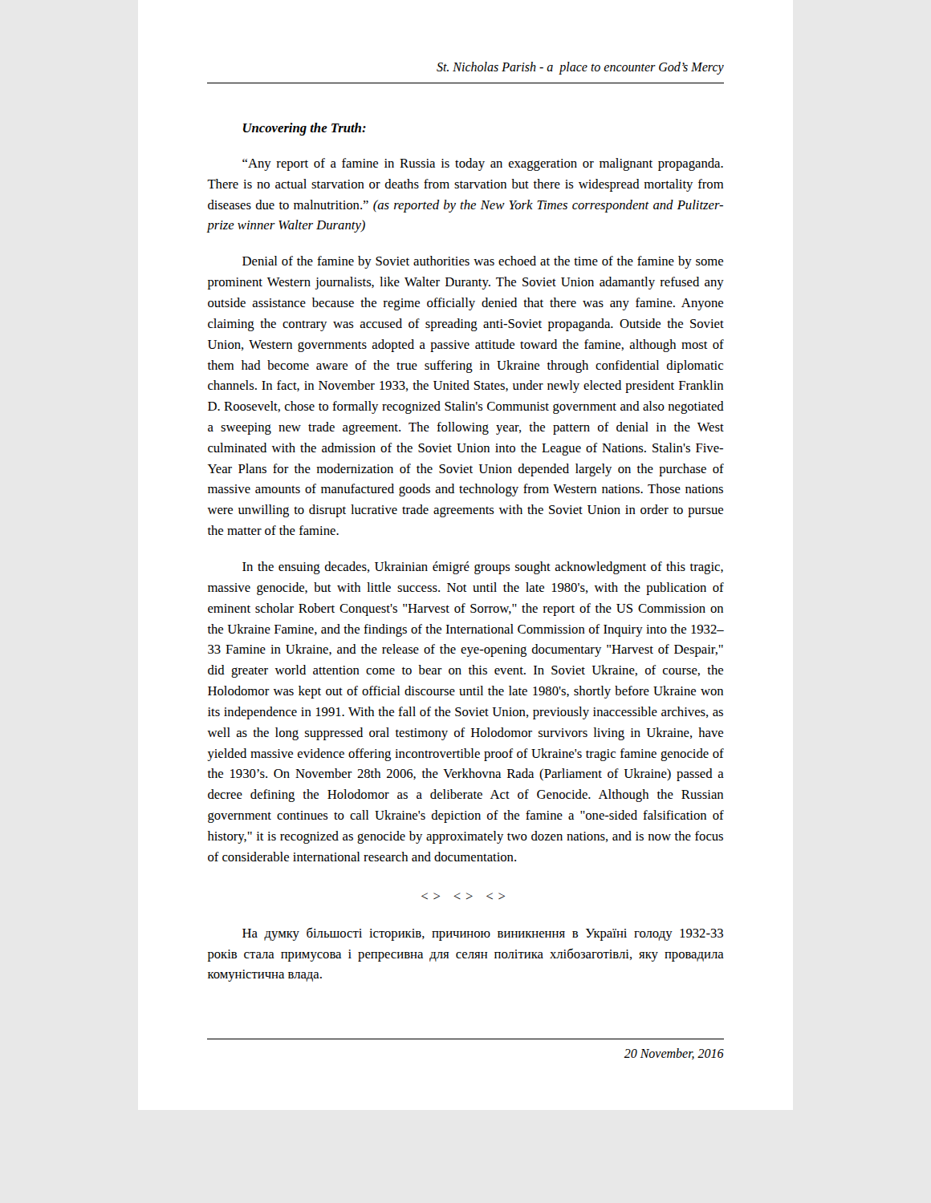St. Nicholas Parish - a place to encounter God’s Mercy
Uncovering the Truth:
“Any report of a famine in Russia is today an exaggeration or malignant propaganda. There is no actual starvation or deaths from starvation but there is widespread mortality from diseases due to malnutrition.” (as reported by the New York Times correspondent and Pulitzer-prize winner Walter Duranty)
Denial of the famine by Soviet authorities was echoed at the time of the famine by some prominent Western journalists, like Walter Duranty. The Soviet Union adamantly refused any outside assistance because the regime officially denied that there was any famine. Anyone claiming the contrary was accused of spreading anti-Soviet propaganda. Outside the Soviet Union, Western governments adopted a passive attitude toward the famine, although most of them had become aware of the true suffering in Ukraine through confidential diplomatic channels. In fact, in November 1933, the United States, under newly elected president Franklin D. Roosevelt, chose to formally recognized Stalin's Communist government and also negotiated a sweeping new trade agreement. The following year, the pattern of denial in the West culminated with the admission of the Soviet Union into the League of Nations. Stalin's Five-Year Plans for the modernization of the Soviet Union depended largely on the purchase of massive amounts of manufactured goods and technology from Western nations. Those nations were unwilling to disrupt lucrative trade agreements with the Soviet Union in order to pursue the matter of the famine.
In the ensuing decades, Ukrainian émigré groups sought acknowledgment of this tragic, massive genocide, but with little success. Not until the late 1980's, with the publication of eminent scholar Robert Conquest's "Harvest of Sorrow," the report of the US Commission on the Ukraine Famine, and the findings of the International Commission of Inquiry into the 1932–33 Famine in Ukraine, and the release of the eye-opening documentary "Harvest of Despair," did greater world attention come to bear on this event. In Soviet Ukraine, of course, the Holodomor was kept out of official discourse until the late 1980's, shortly before Ukraine won its independence in 1991. With the fall of the Soviet Union, previously inaccessible archives, as well as the long suppressed oral testimony of Holodomor survivors living in Ukraine, have yielded massive evidence offering incontrovertible proof of Ukraine's tragic famine genocide of the 1930’s. On November 28th 2006, the Verkhovna Rada (Parliament of Ukraine) passed a decree defining the Holodomor as a deliberate Act of Genocide. Although the Russian government continues to call Ukraine's depiction of the famine a "one-sided falsification of history," it is recognized as genocide by approximately two dozen nations, and is now the focus of considerable international research and documentation.
<> <> <>
На думку більшості істориків, причиною виникнення в Україні голоду 1932-33 років стала примусова і репресивна для селян політика хлібозаготівлі, яку провадила комуністична влада.
20 November, 2016